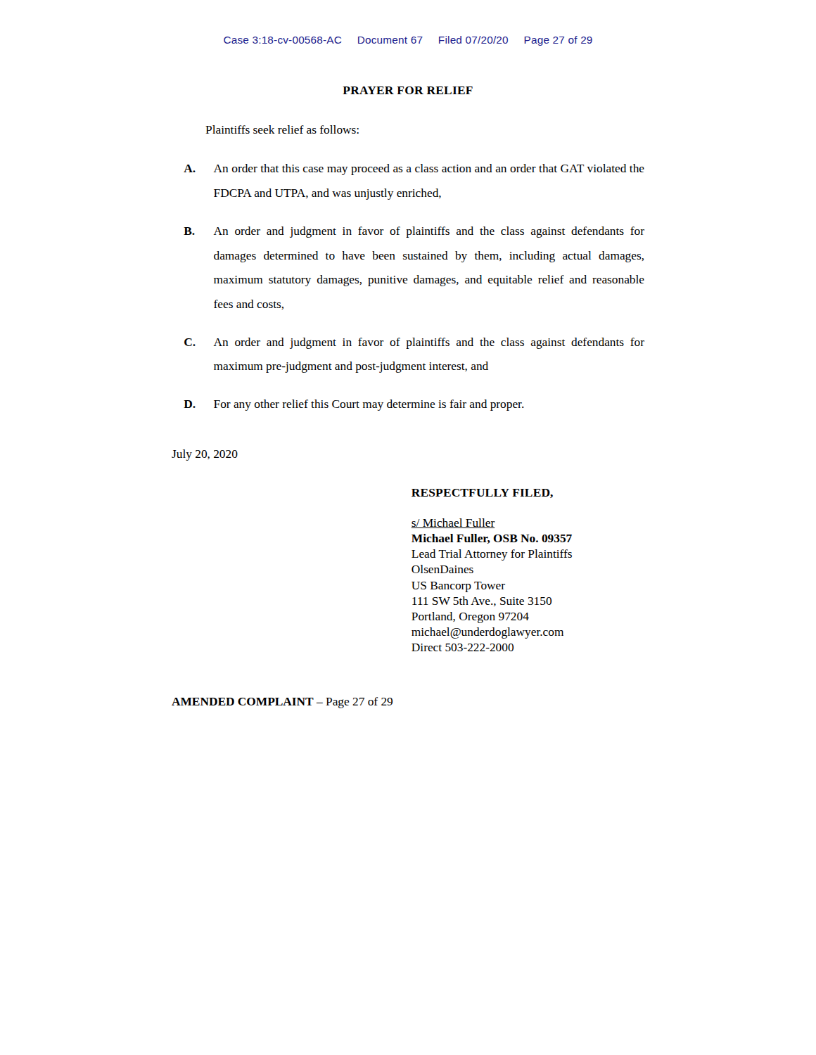Case 3:18-cv-00568-AC Document 67 Filed 07/20/20 Page 27 of 29
PRAYER FOR RELIEF
Plaintiffs seek relief as follows:
A. An order that this case may proceed as a class action and an order that GAT violated the FDCPA and UTPA, and was unjustly enriched,
B. An order and judgment in favor of plaintiffs and the class against defendants for damages determined to have been sustained by them, including actual damages, maximum statutory damages, punitive damages, and equitable relief and reasonable fees and costs,
C. An order and judgment in favor of plaintiffs and the class against defendants for maximum pre-judgment and post-judgment interest, and
D. For any other relief this Court may determine is fair and proper.
July 20, 2020
RESPECTFULLY FILED,
s/ Michael Fuller
Michael Fuller, OSB No. 09357
Lead Trial Attorney for Plaintiffs
OlsenDaines
US Bancorp Tower
111 SW 5th Ave., Suite 3150
Portland, Oregon 97204
michael@underdoglawyer.com
Direct 503-222-2000
AMENDED COMPLAINT – Page 27 of 29